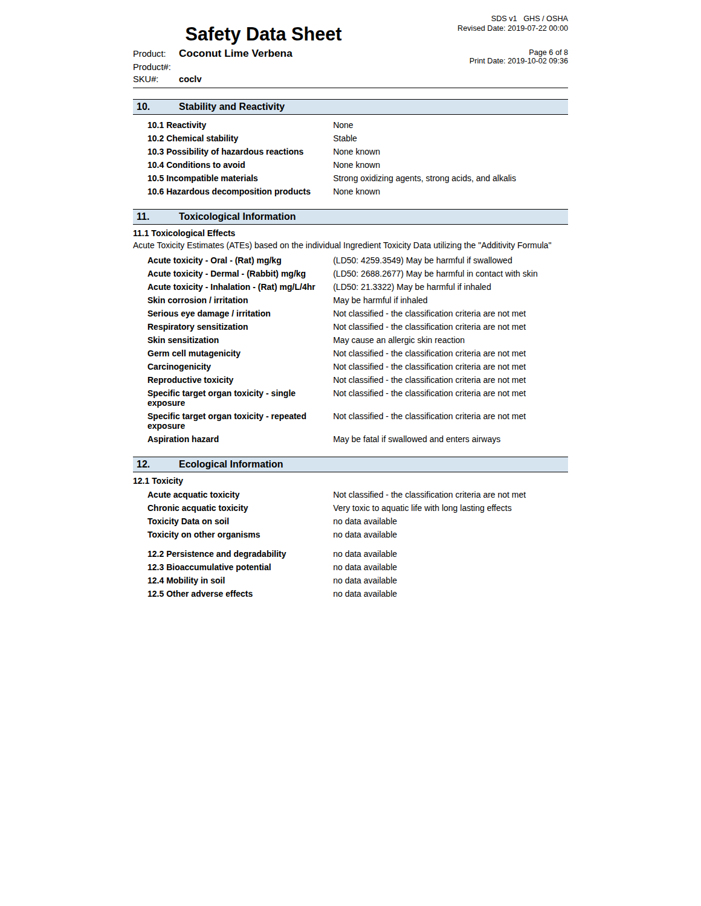SDS v1 GHS / OSHA
Safety Data Sheet
Revised Date: 2019-07-22 00:00
Product: Coconut Lime Verbena
Product#:
SKU#: coclv
Page 6 of 8
Print Date: 2019-10-02 09:36
10. Stability and Reactivity
| 10.1 Reactivity | None |
| 10.2 Chemical stability | Stable |
| 10.3 Possibility of hazardous reactions | None known |
| 10.4 Conditions to avoid | None known |
| 10.5 Incompatible materials | Strong oxidizing agents, strong acids, and alkalis |
| 10.6 Hazardous decomposition products | None known |
11. Toxicological Information
11.1 Toxicological Effects
Acute Toxicity Estimates (ATEs) based on the individual Ingredient Toxicity Data utilizing the "Additivity Formula"
| Acute toxicity - Oral - (Rat) mg/kg | (LD50: 4259.3549) May be harmful if swallowed |
| Acute toxicity - Dermal - (Rabbit) mg/kg | (LD50: 2688.2677) May be harmful in contact with skin |
| Acute toxicity - Inhalation - (Rat) mg/L/4hr | (LD50: 21.3322) May be harmful if inhaled |
| Skin corrosion / irritation | May be harmful if inhaled |
| Serious eye damage / irritation | Not classified - the classification criteria are not met |
| Respiratory sensitization | Not classified - the classification criteria are not met |
| Skin sensitization | May cause an allergic skin reaction |
| Germ cell mutagenicity | Not classified - the classification criteria are not met |
| Carcinogenicity | Not classified - the classification criteria are not met |
| Reproductive toxicity | Not classified - the classification criteria are not met |
| Specific target organ toxicity - single exposure | Not classified - the classification criteria are not met |
| Specific target organ toxicity - repeated exposure | Not classified - the classification criteria are not met |
| Aspiration hazard | May be fatal if swallowed and enters airways |
12. Ecological Information
12.1 Toxicity
| Acute acquatic toxicity | Not classified - the classification criteria are not met |
| Chronic acquatic toxicity | Very toxic to aquatic life with long lasting effects |
| Toxicity Data on soil | no data available |
| Toxicity on other organisms | no data available |
| 12.2 Persistence and degradability | no data available |
| 12.3 Bioaccumulative potential | no data available |
| 12.4 Mobility in soil | no data available |
| 12.5 Other adverse effects | no data available |